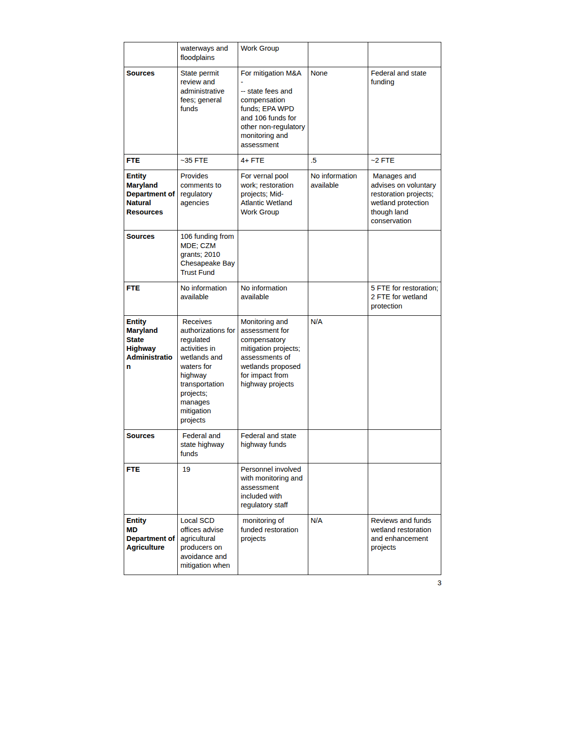| | waterways and floodplains | Work Group | | |
| Sources | State permit review and administrative fees; general funds | For mitigation M&A - -- state fees and compensation funds; EPA WPD and 106 funds for other non-regulatory monitoring and assessment | None | Federal and state funding |
| FTE | ~35 FTE | 4+ FTE | .5 | ~2 FTE |
| Entity Maryland Department of Natural Resources | Provides comments to regulatory agencies | For vernal pool work; restoration projects; Mid-Atlantic Wetland Work Group | No information available | Manages and advises on voluntary restoration projects; wetland protection though land conservation |
| Sources | 106 funding from MDE; CZM grants; 2010 Chesapeake Bay Trust Fund | | | |
| FTE | No information available | No information available | | 5 FTE for restoration; 2 FTE for wetland protection |
| Entity Maryland State Highway Administration | Receives authorizations for regulated activities in wetlands and waters for highway transportation projects; manages mitigation projects | Monitoring and assessment for compensatory mitigation projects; assessments of wetlands proposed for impact from highway projects | N/A | |
| Sources | Federal and state highway funds | Federal and state highway funds | | |
| FTE | 19 | Personnel involved with monitoring and assessment included with regulatory staff | | |
| Entity MD Department of Agriculture | Local SCD offices advise agricultural producers on avoidance and mitigation when | monitoring of funded restoration projects | N/A | Reviews and funds wetland restoration and enhancement projects |
3